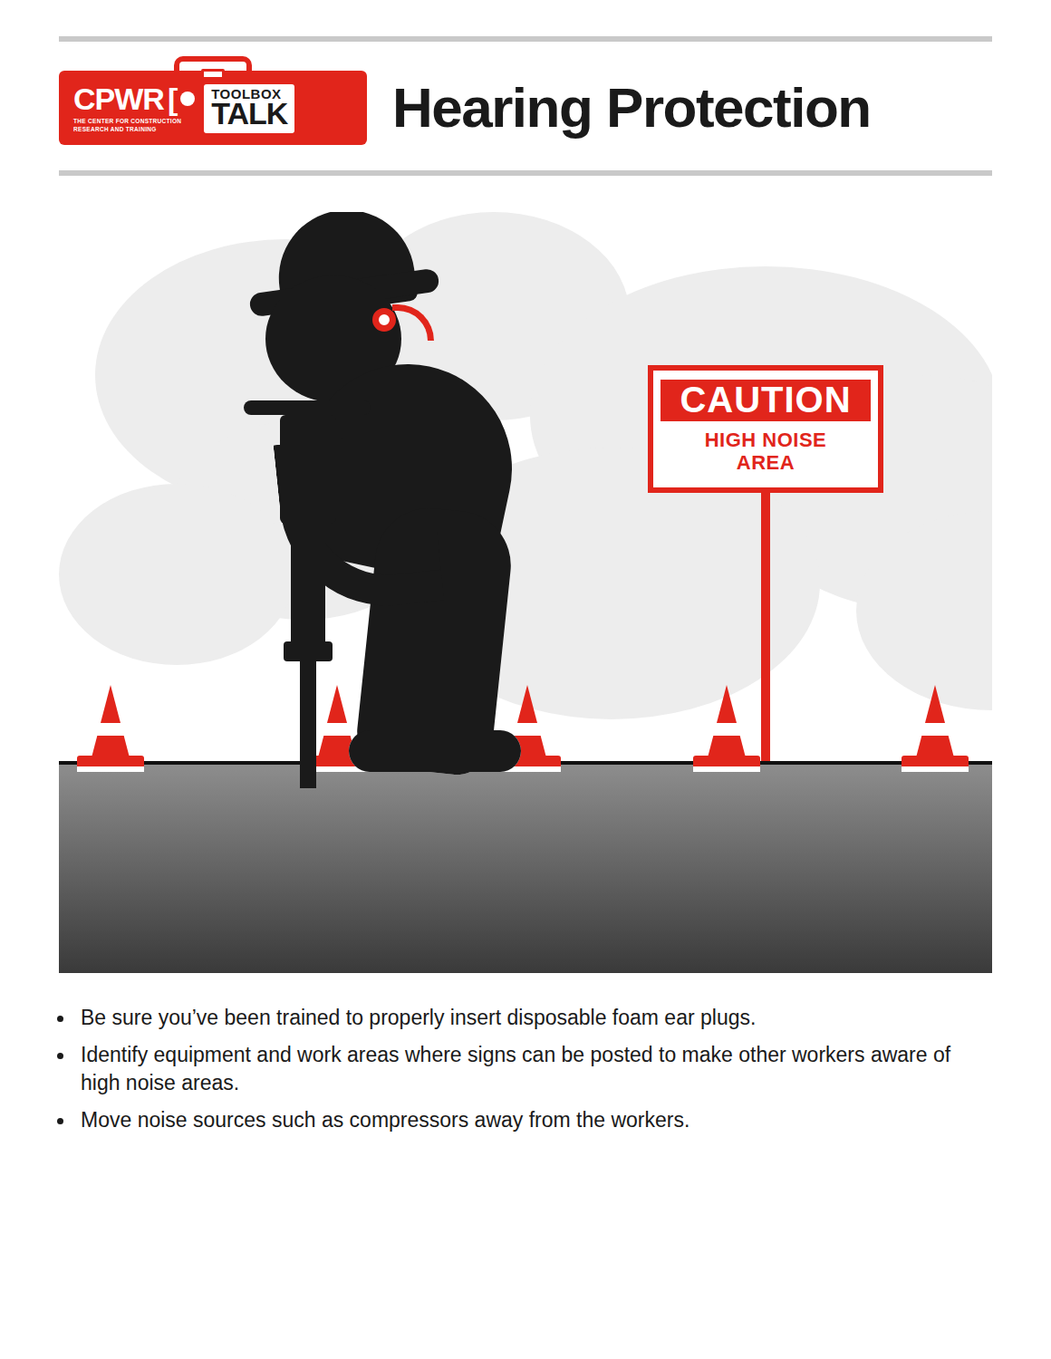CPWR [
The Center for Construction
Research and Training
TOOLBOX TALK
Hearing Protection
CAUTION
HIGH NOISE
AREA
Be sure you’ve been trained to properly insert disposable foam ear plugs.
Identify equipment and work areas where signs can be posted to make other workers aware of high noise areas.
Move noise sources such as compressors away from the workers.